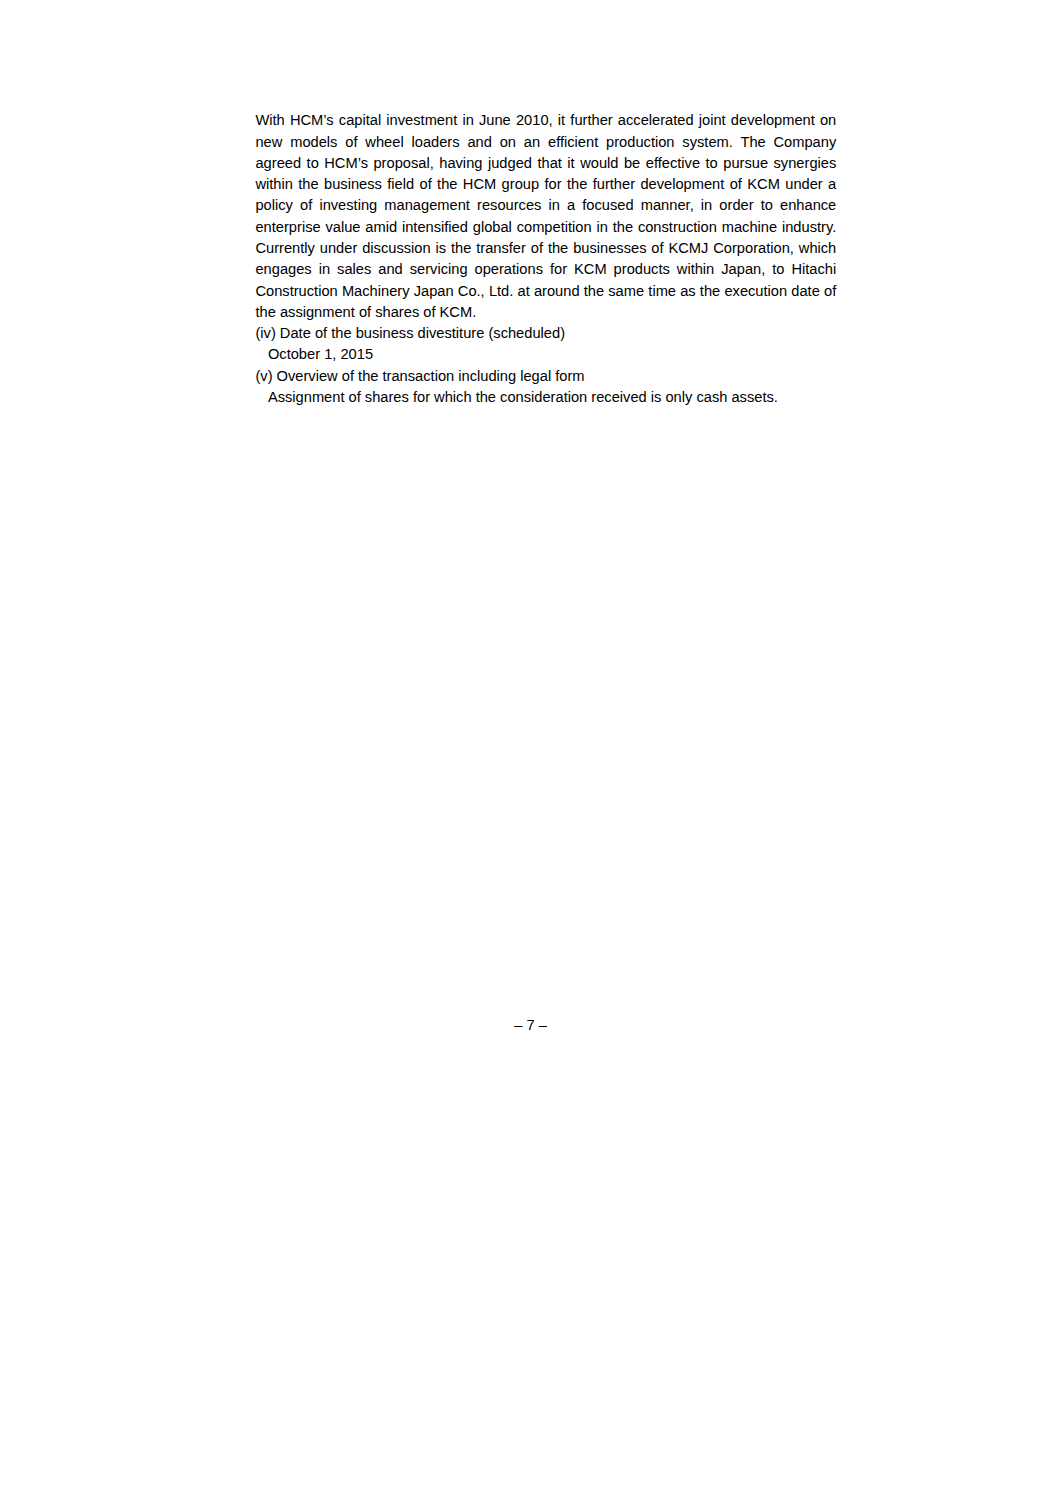With HCM’s capital investment in June 2010, it further accelerated joint development on new models of wheel loaders and on an efficient production system. The Company agreed to HCM’s proposal, having judged that it would be effective to pursue synergies within the business field of the HCM group for the further development of KCM under a policy of investing management resources in a focused manner, in order to enhance enterprise value amid intensified global competition in the construction machine industry. Currently under discussion is the transfer of the businesses of KCMJ Corporation, which engages in sales and servicing operations for KCM products within Japan, to Hitachi Construction Machinery Japan Co., Ltd. at around the same time as the execution date of the assignment of shares of KCM.
(iv) Date of the business divestiture (scheduled)
October 1, 2015
(v) Overview of the transaction including legal form
Assignment of shares for which the consideration received is only cash assets.
– 7 –